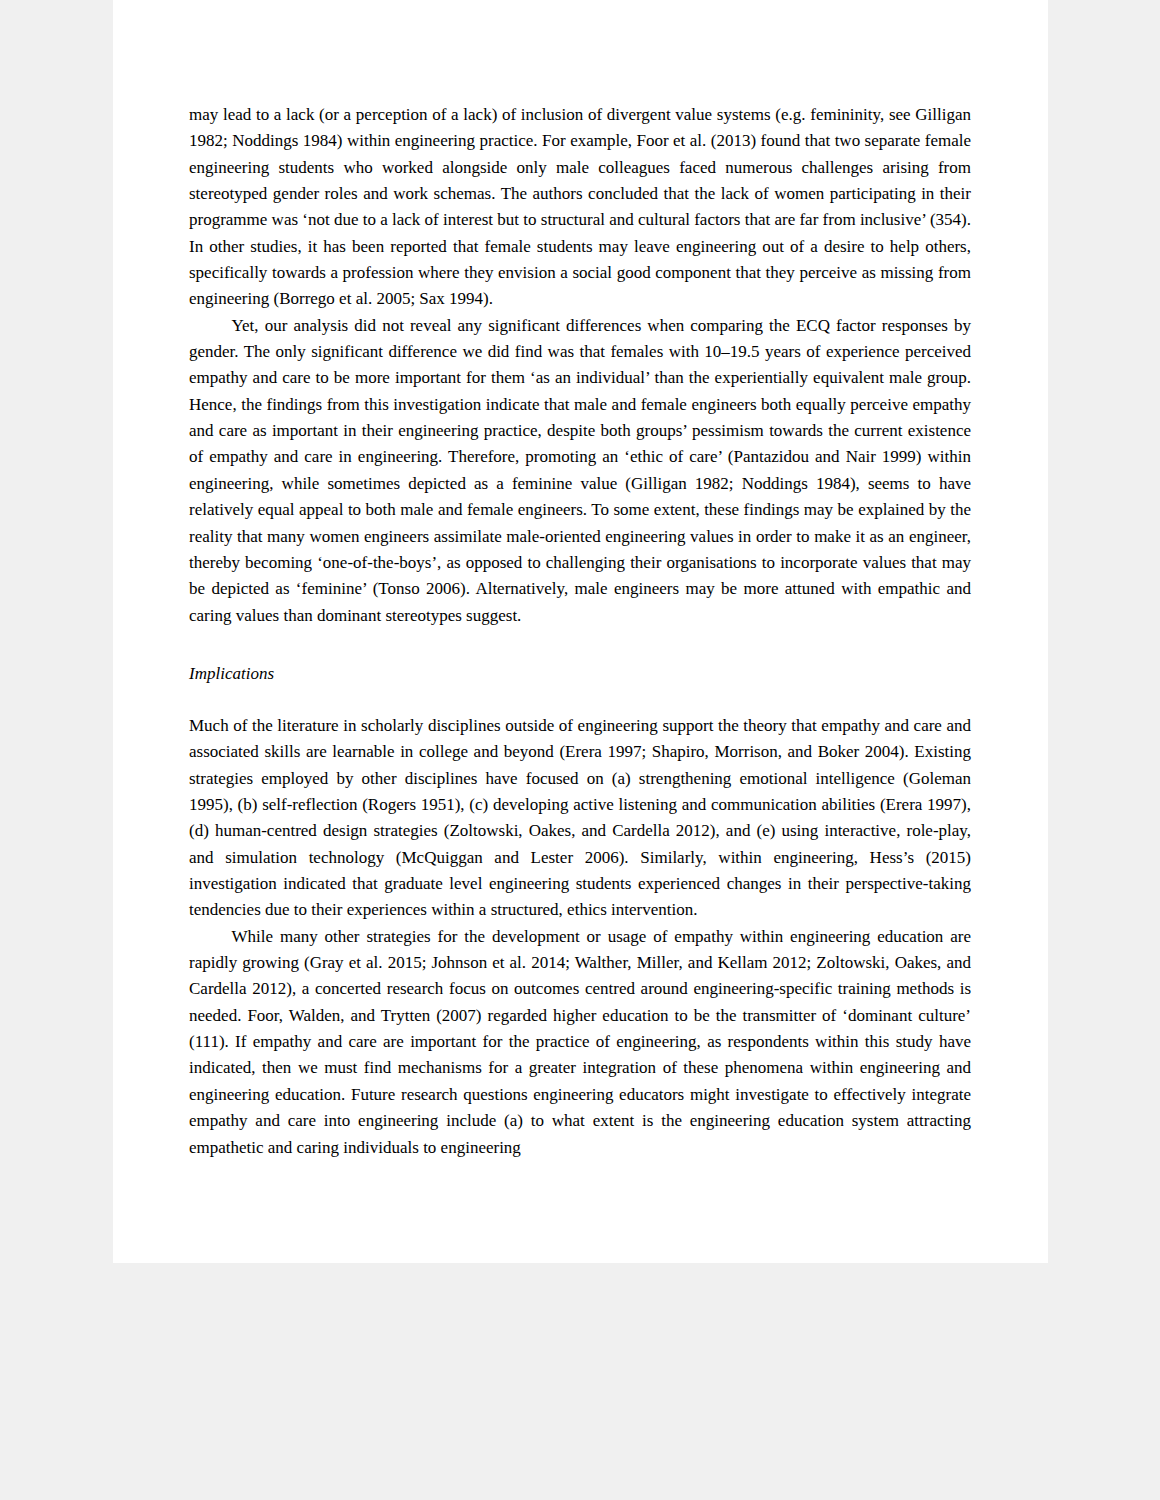may lead to a lack (or a perception of a lack) of inclusion of divergent value systems (e.g. femininity, see Gilligan 1982; Noddings 1984) within engineering practice. For example, Foor et al. (2013) found that two separate female engineering students who worked alongside only male colleagues faced numerous challenges arising from stereotyped gender roles and work schemas. The authors concluded that the lack of women participating in their programme was ‘not due to a lack of interest but to structural and cultural factors that are far from inclusive’ (354). In other studies, it has been reported that female students may leave engineering out of a desire to help others, specifically towards a profession where they envision a social good component that they perceive as missing from engineering (Borrego et al. 2005; Sax 1994).
Yet, our analysis did not reveal any significant differences when comparing the ECQ factor responses by gender. The only significant difference we did find was that females with 10–19.5 years of experience perceived empathy and care to be more important for them ‘as an individual’ than the experientially equivalent male group. Hence, the findings from this investigation indicate that male and female engineers both equally perceive empathy and care as important in their engineering practice, despite both groups’ pessimism towards the current existence of empathy and care in engineering. Therefore, promoting an ‘ethic of care’ (Pantazidou and Nair 1999) within engineering, while sometimes depicted as a feminine value (Gilligan 1982; Noddings 1984), seems to have relatively equal appeal to both male and female engineers. To some extent, these findings may be explained by the reality that many women engineers assimilate male-oriented engineering values in order to make it as an engineer, thereby becoming ‘one-of-the-boys’, as opposed to challenging their organisations to incorporate values that may be depicted as ‘feminine’ (Tonso 2006). Alternatively, male engineers may be more attuned with empathic and caring values than dominant stereotypes suggest.
Implications
Much of the literature in scholarly disciplines outside of engineering support the theory that empathy and care and associated skills are learnable in college and beyond (Erera 1997; Shapiro, Morrison, and Boker 2004). Existing strategies employed by other disciplines have focused on (a) strengthening emotional intelligence (Goleman 1995), (b) self-reflection (Rogers 1951), (c) developing active listening and communication abilities (Erera 1997), (d) human-centred design strategies (Zoltowski, Oakes, and Cardella 2012), and (e) using interactive, role-play, and simulation technology (McQuiggan and Lester 2006). Similarly, within engineering, Hess’s (2015) investigation indicated that graduate level engineering students experienced changes in their perspective-taking tendencies due to their experiences within a structured, ethics intervention.
While many other strategies for the development or usage of empathy within engineering education are rapidly growing (Gray et al. 2015; Johnson et al. 2014; Walther, Miller, and Kellam 2012; Zoltowski, Oakes, and Cardella 2012), a concerted research focus on outcomes centred around engineering-specific training methods is needed. Foor, Walden, and Trytten (2007) regarded higher education to be the transmitter of ‘dominant culture’ (111). If empathy and care are important for the practice of engineering, as respondents within this study have indicated, then we must find mechanisms for a greater integration of these phenomena within engineering and engineering education. Future research questions engineering educators might investigate to effectively integrate empathy and care into engineering include (a) to what extent is the engineering education system attracting empathetic and caring individuals to engineering